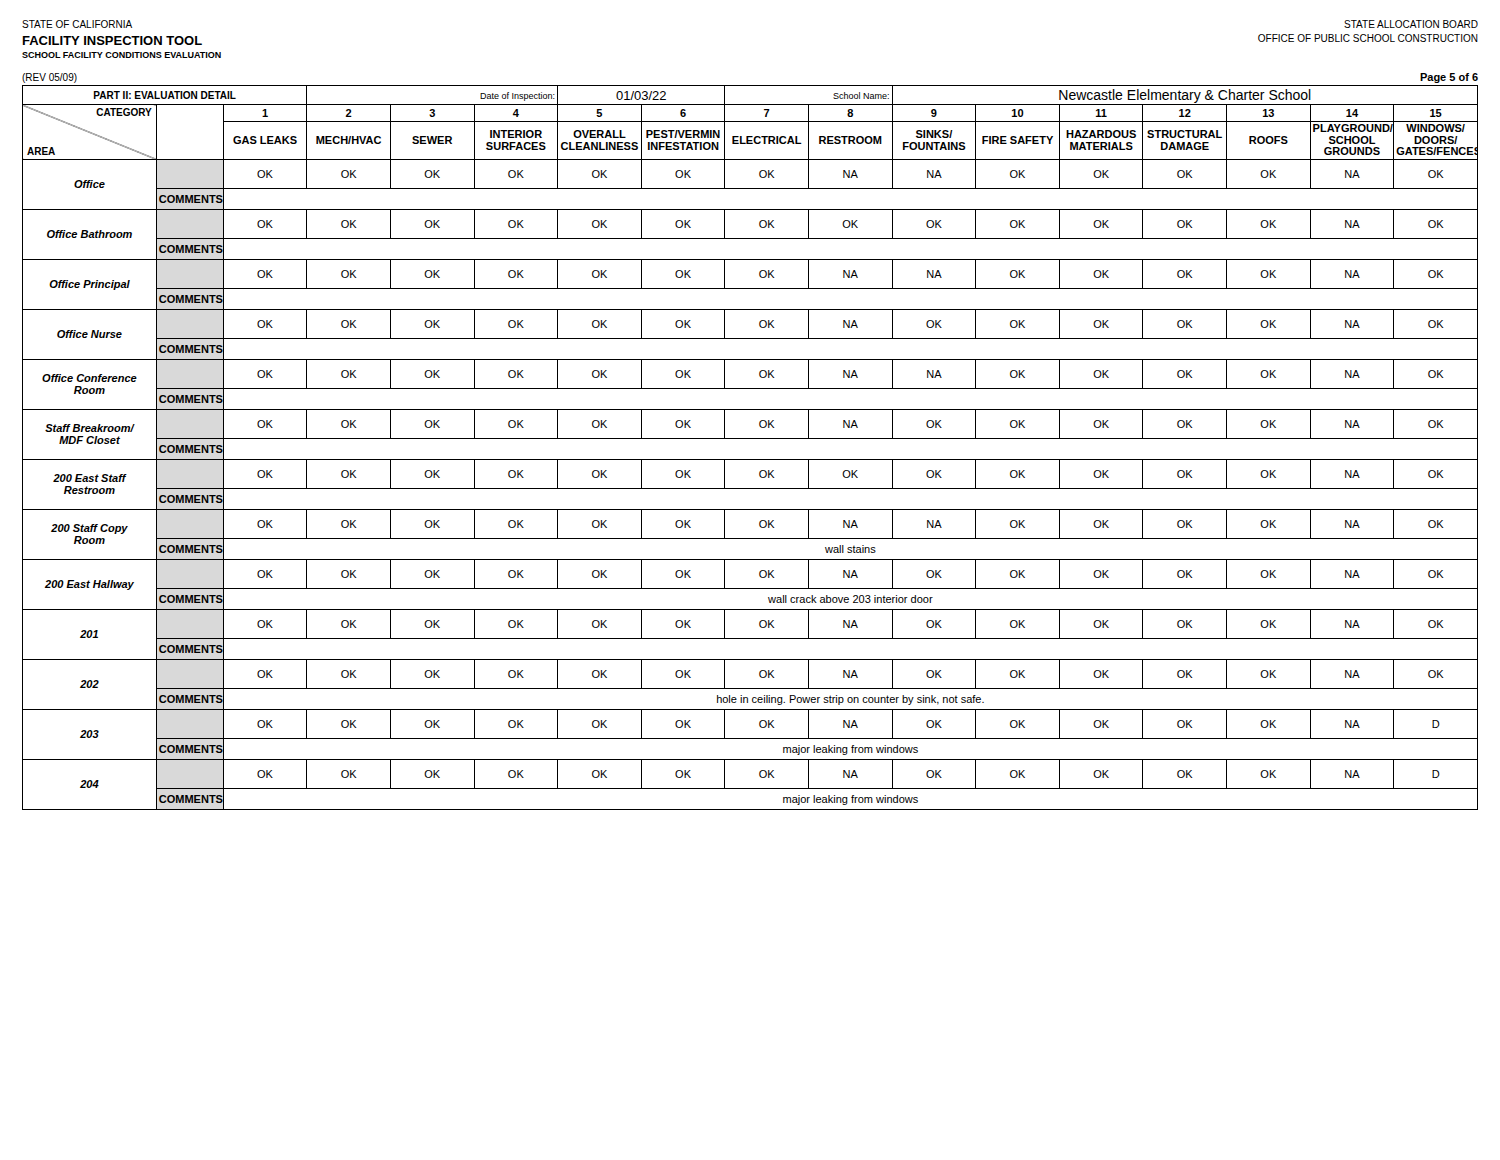STATE OF CALIFORNIA
FACILITY INSPECTION TOOL
SCHOOL FACILITY CONDITIONS EVALUATION
STATE ALLOCATION BOARD
OFFICE OF PUBLIC SCHOOL CONSTRUCTION
(REV 05/09)
Page 5 of 6
| PART II: EVALUATION DETAIL | Date of Inspection: | 01/03/22 | School Name: | Newcastle Elelmentary & Charter School |
| CATEGORY AREA | | 1 | 2 | 3 | 4 | 5 | 6 | 7 | 8 | 9 | 10 | 11 | 12 | 13 | 14 | 15 |
| GAS LEAKS | MECH/HVAC | SEWER | INTERIOR SURFACES | OVERALL CLEANLINESS | PEST/VERMIN INFESTATION | ELECTRICAL | RESTROOM | SINKS/ FOUNTAINS | FIRE SAFETY | HAZARDOUS MATERIALS | STRUCTURAL DAMAGE | ROOFS | PLAYGROUND/ SCHOOL GROUNDS | WINDOWS/ DOORS/ GATES/FENCES |
| Office | | OK | OK | OK | OK | OK | OK | OK | NA | NA | OK | OK | OK | OK | NA | OK |
| COMMENTS: | |
| Office Bathroom | | OK | OK | OK | OK | OK | OK | OK | OK | OK | OK | OK | OK | OK | NA | OK |
| COMMENTS: | |
| Office Principal | | OK | OK | OK | OK | OK | OK | OK | NA | NA | OK | OK | OK | OK | NA | OK |
| COMMENTS: | |
| Office Nurse | | OK | OK | OK | OK | OK | OK | OK | NA | OK | OK | OK | OK | OK | NA | OK |
| COMMENTS: | |
| Office Conference Room | | OK | OK | OK | OK | OK | OK | OK | NA | NA | OK | OK | OK | OK | NA | OK |
| COMMENTS: | |
| Staff Breakroom/ MDF Closet | | OK | OK | OK | OK | OK | OK | OK | NA | OK | OK | OK | OK | OK | NA | OK |
| COMMENTS: | |
| 200 East Staff Restroom | | OK | OK | OK | OK | OK | OK | OK | OK | OK | OK | OK | OK | OK | NA | OK |
| COMMENTS: | |
| 200 Staff Copy Room | | OK | OK | OK | OK | OK | OK | OK | NA | NA | OK | OK | OK | OK | NA | OK |
| COMMENTS: | wall stains |
| 200 East Hallway | | OK | OK | OK | OK | OK | OK | OK | NA | OK | OK | OK | OK | OK | NA | OK |
| COMMENTS: | wall crack above 203 interior door |
| 201 | | OK | OK | OK | OK | OK | OK | OK | NA | OK | OK | OK | OK | OK | NA | OK |
| COMMENTS: | |
| 202 | | OK | OK | OK | OK | OK | OK | OK | NA | OK | OK | OK | OK | OK | NA | OK |
| COMMENTS: | hole in ceiling. Power strip on counter by sink, not safe. |
| 203 | | OK | OK | OK | OK | OK | OK | OK | NA | OK | OK | OK | OK | OK | NA | D |
| COMMENTS: | major leaking from windows |
| 204 | | OK | OK | OK | OK | OK | OK | OK | NA | OK | OK | OK | OK | OK | NA | D |
| COMMENTS: | major leaking from windows |